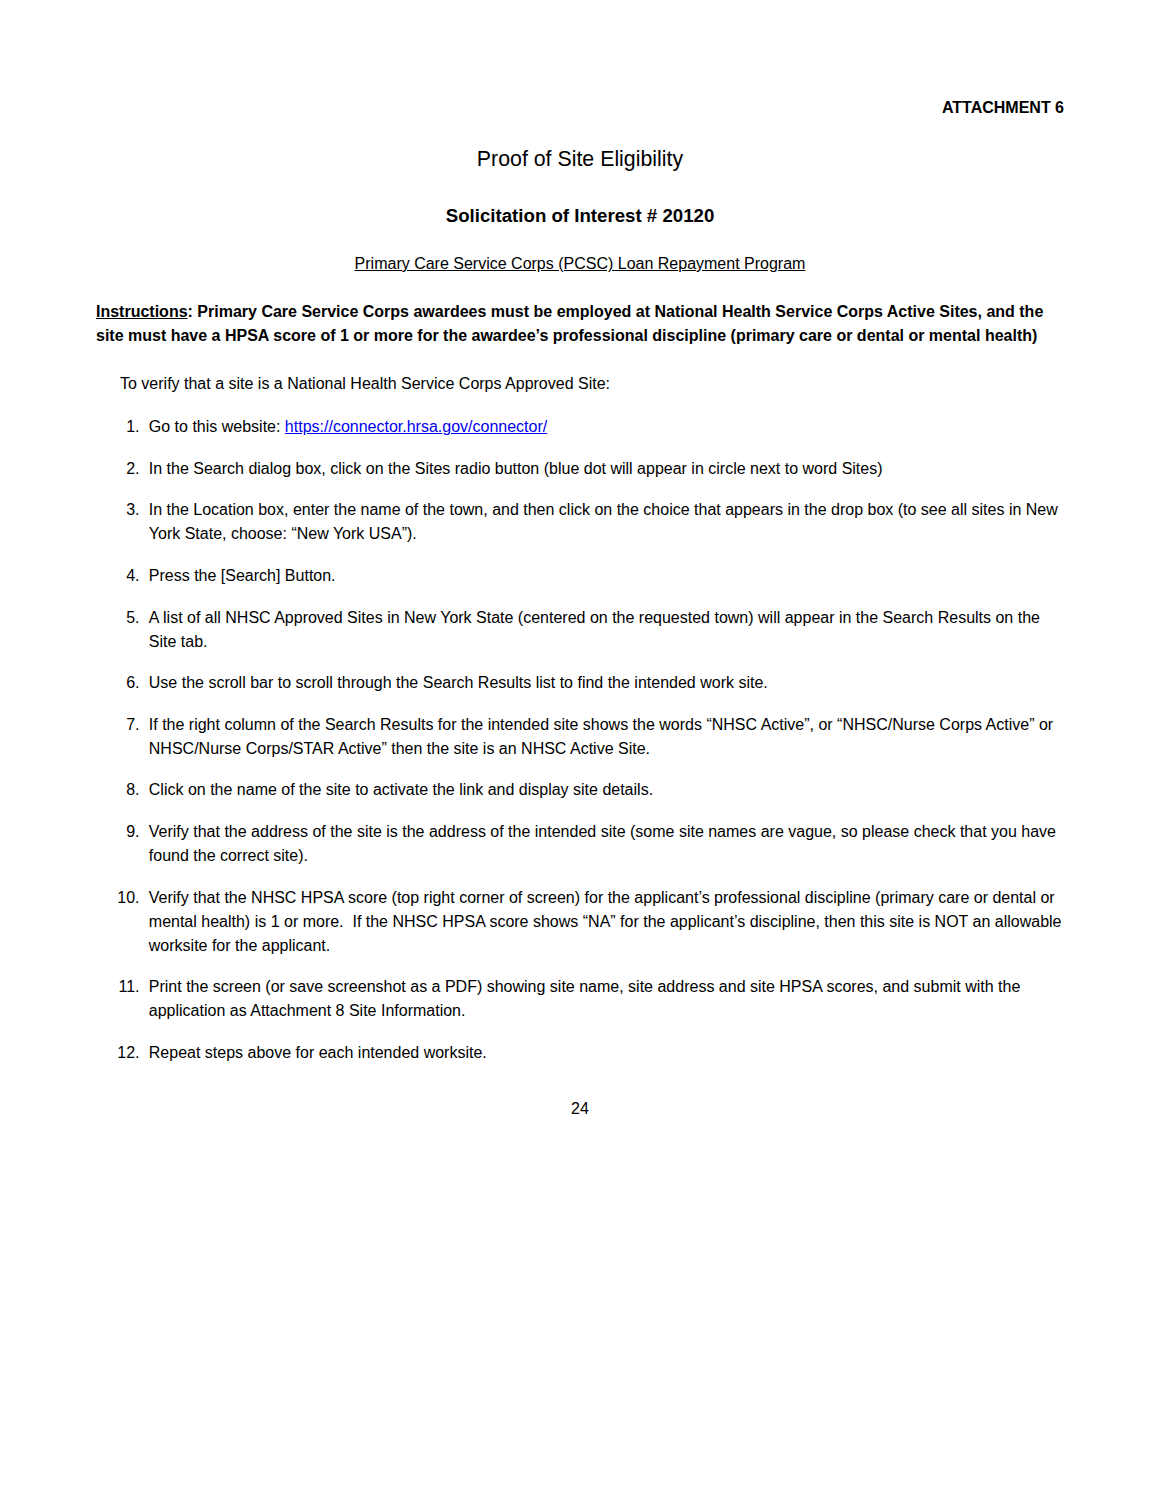ATTACHMENT 6
Proof of Site Eligibility
Solicitation of Interest # 20120
Primary Care Service Corps (PCSC) Loan Repayment Program
Instructions: Primary Care Service Corps awardees must be employed at National Health Service Corps Active Sites, and the site must have a HPSA score of 1 or more for the awardee’s professional discipline (primary care or dental or mental health)
To verify that a site is a National Health Service Corps Approved Site:
Go to this website: https://connector.hrsa.gov/connector/
In the Search dialog box, click on the Sites radio button (blue dot will appear in circle next to word Sites)
In the Location box, enter the name of the town, and then click on the choice that appears in the drop box (to see all sites in New York State, choose: “New York USA”).
Press the [Search] Button.
A list of all NHSC Approved Sites in New York State (centered on the requested town) will appear in the Search Results on the Site tab.
Use the scroll bar to scroll through the Search Results list to find the intended work site.
If the right column of the Search Results for the intended site shows the words “NHSC Active”, or “NHSC/Nurse Corps Active” or NHSC/Nurse Corps/STAR Active” then the site is an NHSC Active Site.
Click on the name of the site to activate the link and display site details.
Verify that the address of the site is the address of the intended site (some site names are vague, so please check that you have found the correct site).
Verify that the NHSC HPSA score (top right corner of screen) for the applicant’s professional discipline (primary care or dental or mental health) is 1 or more. If the NHSC HPSA score shows “NA” for the applicant’s discipline, then this site is NOT an allowable worksite for the applicant.
Print the screen (or save screenshot as a PDF) showing site name, site address and site HPSA scores, and submit with the application as Attachment 8 Site Information.
Repeat steps above for each intended worksite.
24